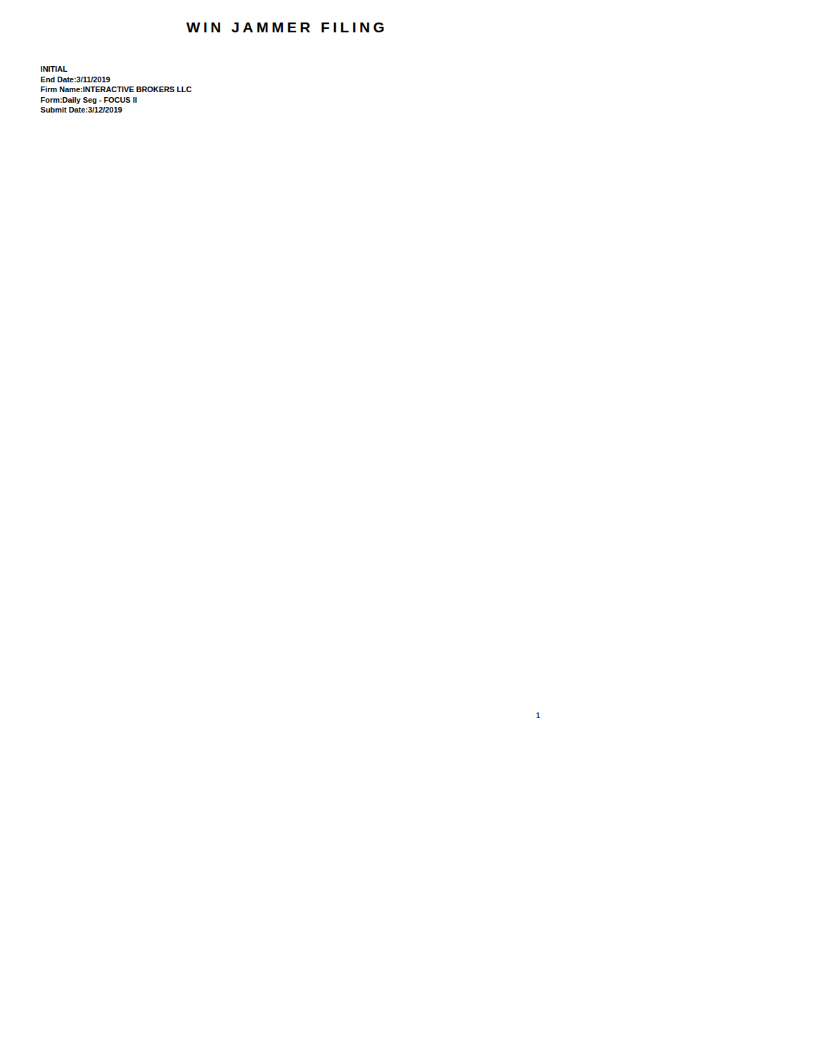WIN JAMMER FILING
INITIAL
End Date:3/11/2019
Firm Name:INTERACTIVE BROKERS LLC
Form:Daily Seg - FOCUS II
Submit Date:3/12/2019
1